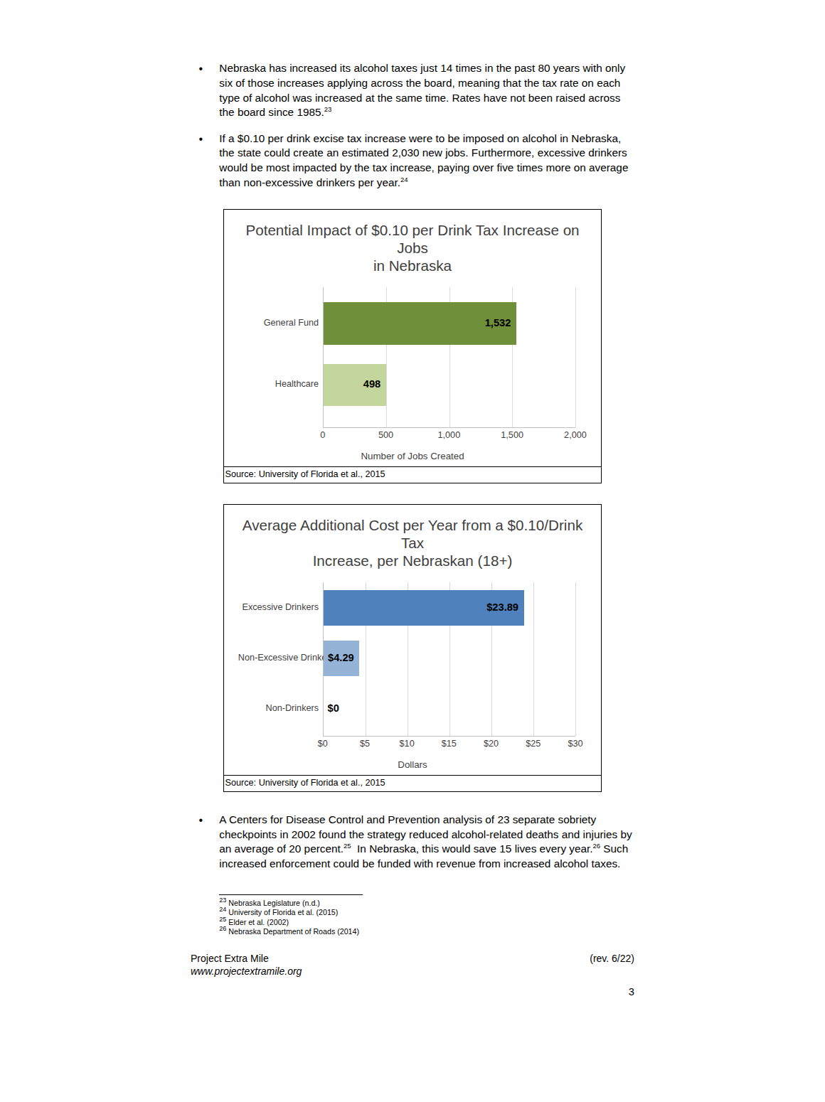Nebraska has increased its alcohol taxes just 14 times in the past 80 years with only six of those increases applying across the board, meaning that the tax rate on each type of alcohol was increased at the same time. Rates have not been raised across the board since 1985.23
If a $0.10 per drink excise tax increase were to be imposed on alcohol in Nebraska, the state could create an estimated 2,030 new jobs. Furthermore, excessive drinkers would be most impacted by the tax increase, paying over five times more on average than non-excessive drinkers per year.24
Potential Impact of $0.10 per Drink Tax Increase on Jobs
in Nebraska
General Fund
1,532
Healthcare
498
0 500 1,000 1,500 2,000
Number of Jobs Created
Source: University of Florida et al., 2015
Average Additional Cost per Year from a $0.10/Drink Tax
Increase, per Nebraskan (18+)
Excessive Drinkers
$23.89
Non-Excessive Drinkers
$4.29
Non-Drinkers
$0
$0 $5 $10 $15 $20 $25 $30
Dollars
Source: University of Florida et al., 2015
A Centers for Disease Control and Prevention analysis of 23 separate sobriety checkpoints in 2002 found the strategy reduced alcohol-related deaths and injuries by an average of 20 percent.25 In Nebraska, this would save 15 lives every year.26 Such increased enforcement could be funded with revenue from increased alcohol taxes.
23 Nebraska Legislature (n.d.)
24 University of Florida et al. (2015)
25 Elder et al. (2002)
26 Nebraska Department of Roads (2014)
Project Extra Mile
www.projectextramile.org
(rev. 6/22)
3